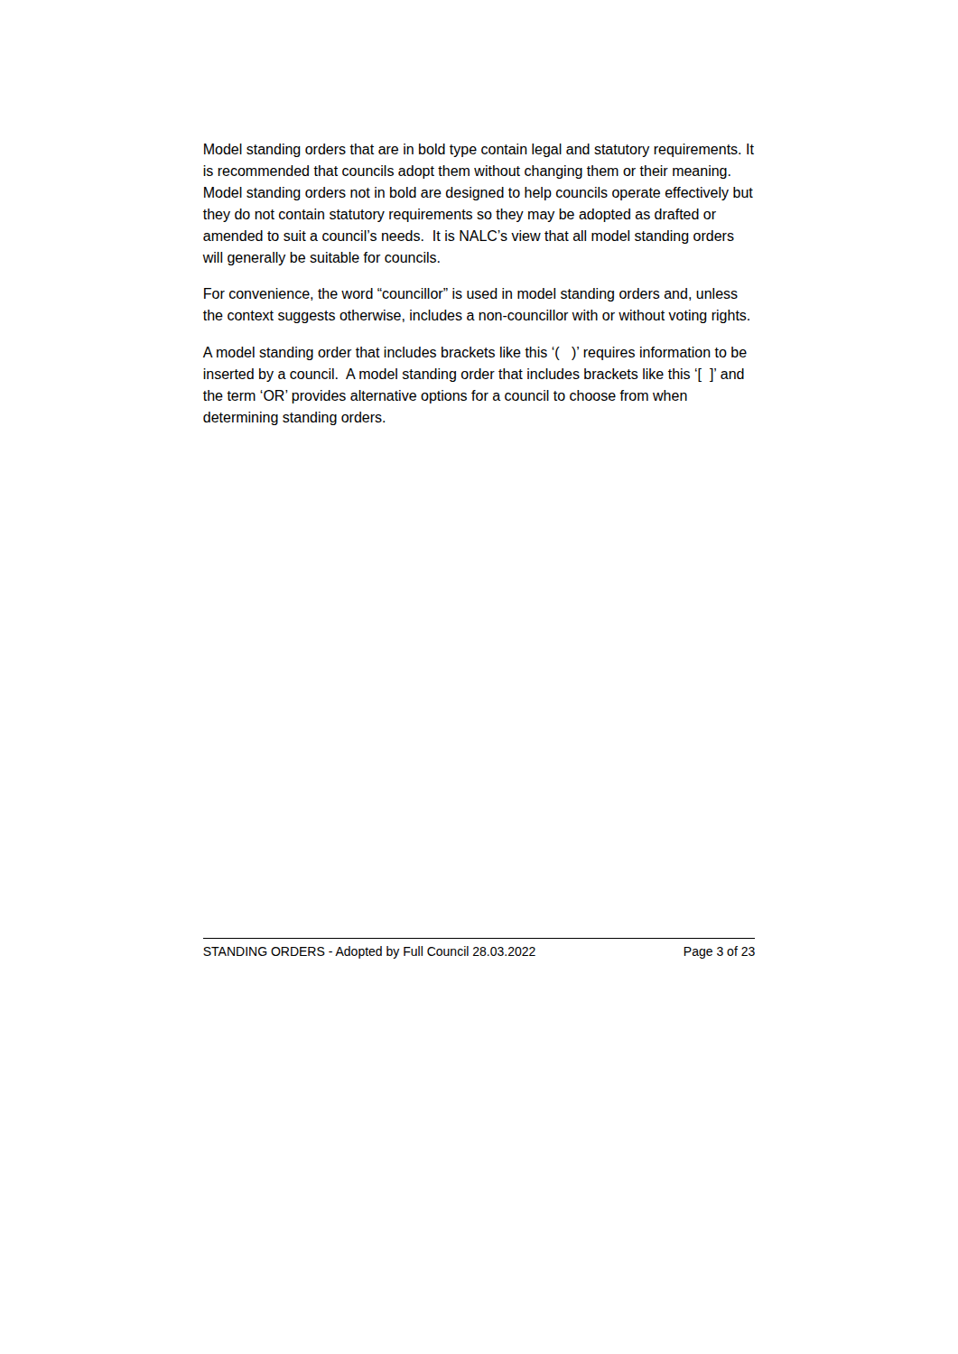Model standing orders that are in bold type contain legal and statutory requirements. It is recommended that councils adopt them without changing them or their meaning. Model standing orders not in bold are designed to help councils operate effectively but they do not contain statutory requirements so they may be adopted as drafted or amended to suit a council’s needs. It is NALC’s view that all model standing orders will generally be suitable for councils.
For convenience, the word “councillor” is used in model standing orders and, unless the context suggests otherwise, includes a non-councillor with or without voting rights.
A model standing order that includes brackets like this ‘( )’ requires information to be inserted by a council. A model standing order that includes brackets like this ‘[ ]’ and the term ‘OR’ provides alternative options for a council to choose from when determining standing orders.
STANDING ORDERS - Adopted by Full Council 28.03.2022 Page 3 of 23